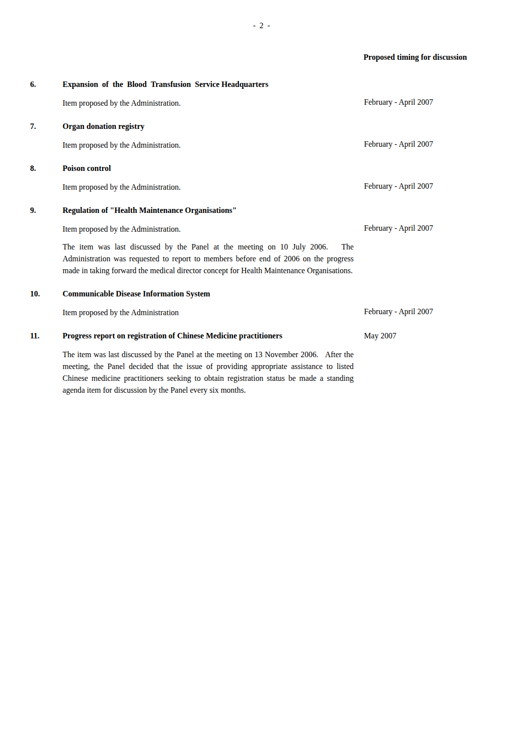- 2 -
Proposed timing for discussion
| 6. | Expansion of the Blood Transfusion Service Headquarters Item proposed by the Administration. | February - April 2007 |
| 7. | Organ donation registry Item proposed by the Administration. | February - April 2007 |
| 8. | Poison control Item proposed by the Administration. | February - April 2007 |
| 9. | Regulation of "Health Maintenance Organisations" Item proposed by the Administration. The item was last discussed by the Panel at the meeting on 10 July 2006. The Administration was requested to report to members before end of 2006 on the progress made in taking forward the medical director concept for Health Maintenance Organisations. | February - April 2007 |
| 10. | Communicable Disease Information System Item proposed by the Administration | February - April 2007 |
| 11. | Progress report on registration of Chinese Medicine practitioners The item was last discussed by the Panel at the meeting on 13 November 2006. After the meeting, the Panel decided that the issue of providing appropriate assistance to listed Chinese medicine practitioners seeking to obtain registration status be made a standing agenda item for discussion by the Panel every six months. | May 2007 |